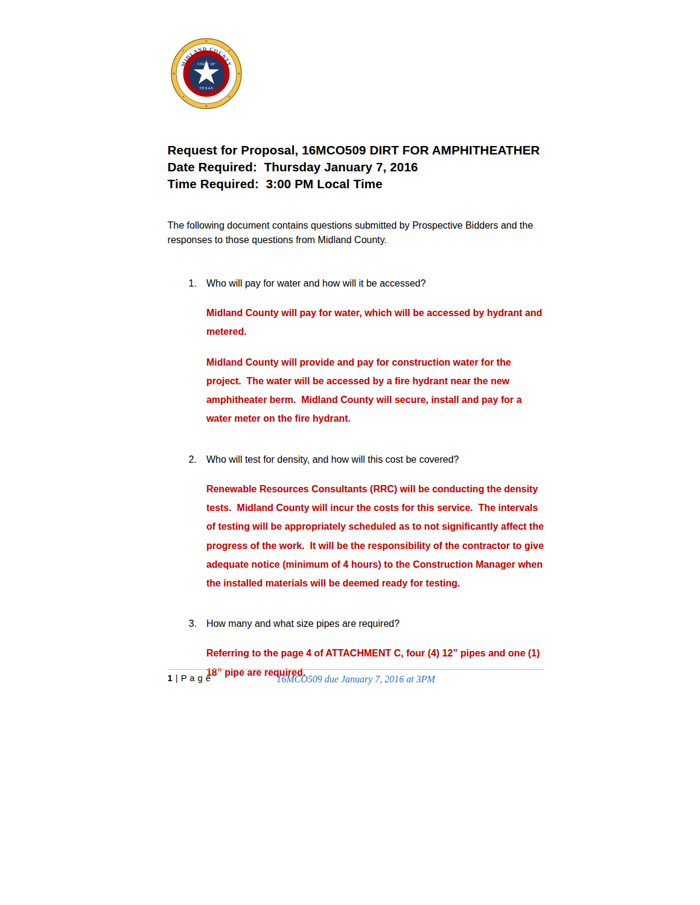MIDLAND COUNTY MIDLAND, TEXAS STATE OF TEXAS
Request for Proposal, 16MCO509 DIRT FOR AMPHITHEATHER
Date Required: Thursday January 7, 2016
Time Required: 3:00 PM Local Time
The following document contains questions submitted by Prospective Bidders and the responses to those questions from Midland County.
Who will pay for water and how will it be accessed?
Midland County will pay for water, which will be accessed by hydrant and metered.
Midland County will provide and pay for construction water for the project. The water will be accessed by a fire hydrant near the new amphitheater berm. Midland County will secure, install and pay for a water meter on the fire hydrant.
Who will test for density, and how will this cost be covered?
Renewable Resources Consultants (RRC) will be conducting the density tests. Midland County will incur the costs for this service. The intervals of testing will be appropriately scheduled as to not significantly affect the progress of the work. It will be the responsibility of the contractor to give adequate notice (minimum of 4 hours) to the Construction Manager when the installed materials will be deemed ready for testing.
How many and what size pipes are required?
Referring to the page 4 of ATTACHMENT C, four (4) 12” pipes and one (1) 18” pipe are required.
1 | P a g e
16MCO509 due January 7, 2016 at 3PM